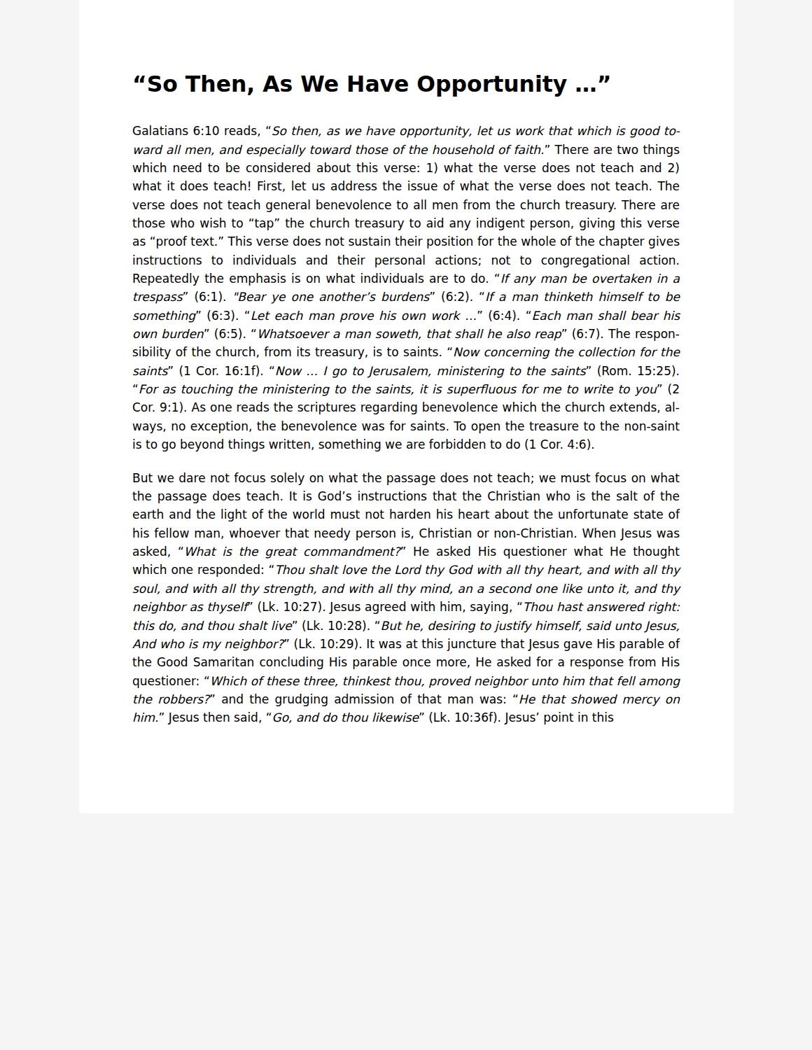“So Then, As We Have Opportunity …”
Galatians 6:10 reads, “So then, as we have opportunity, let us work that which is good toward all men, and especially toward those of the household of faith.” There are two things which need to be considered about this verse: 1) what the verse does not teach and 2) what it does teach! First, let us address the issue of what the verse does not teach. The verse does not teach general benevolence to all men from the church treasury. There are those who wish to “tap” the church treasury to aid any indigent person, giving this verse as “proof text.” This verse does not sustain their position for the whole of the chapter gives instructions to individuals and their personal actions; not to congregational action. Repeatedly the emphasis is on what individuals are to do. “If any man be overtaken in a trespass” (6:1). "Bear ye one another’s burdens” (6:2). “If a man thinketh himself to be something” (6:3). “Let each man prove his own work …” (6:4). “Each man shall bear his own burden” (6:5). “Whatsoever a man soweth, that shall he also reap” (6:7). The responsibility of the church, from its treasury, is to saints. “Now concerning the collection for the saints” (1 Cor. 16:1f). “Now … I go to Jerusalem, ministering to the saints” (Rom. 15:25). “For as touching the ministering to the saints, it is superfluous for me to write to you” (2 Cor. 9:1). As one reads the scriptures regarding benevolence which the church extends, always, no exception, the benevolence was for saints. To open the treasure to the non-saint is to go beyond things written, something we are forbidden to do (1 Cor. 4:6).
But we dare not focus solely on what the passage does not teach; we must focus on what the passage does teach. It is God’s instructions that the Christian who is the salt of the earth and the light of the world must not harden his heart about the unfortunate state of his fellow man, whoever that needy person is, Christian or non-Christian. When Jesus was asked, “What is the great commandment?” He asked His questioner what He thought which one responded: “Thou shalt love the Lord thy God with all thy heart, and with all thy soul, and with all thy strength, and with all thy mind, an a second one like unto it, and thy neighbor as thyself” (Lk. 10:27). Jesus agreed with him, saying, “Thou hast answered right: this do, and thou shalt live” (Lk. 10:28). “But he, desiring to justify himself, said unto Jesus, And who is my neighbor?” (Lk. 10:29). It was at this juncture that Jesus gave His parable of the Good Samaritan concluding His parable once more, He asked for a response from His questioner: “Which of these three, thinkest thou, proved neighbor unto him that fell among the robbers?” and the grudging admission of that man was: “He that showed mercy on him.” Jesus then said, “Go, and do thou likewise” (Lk. 10:36f). Jesus’ point in this